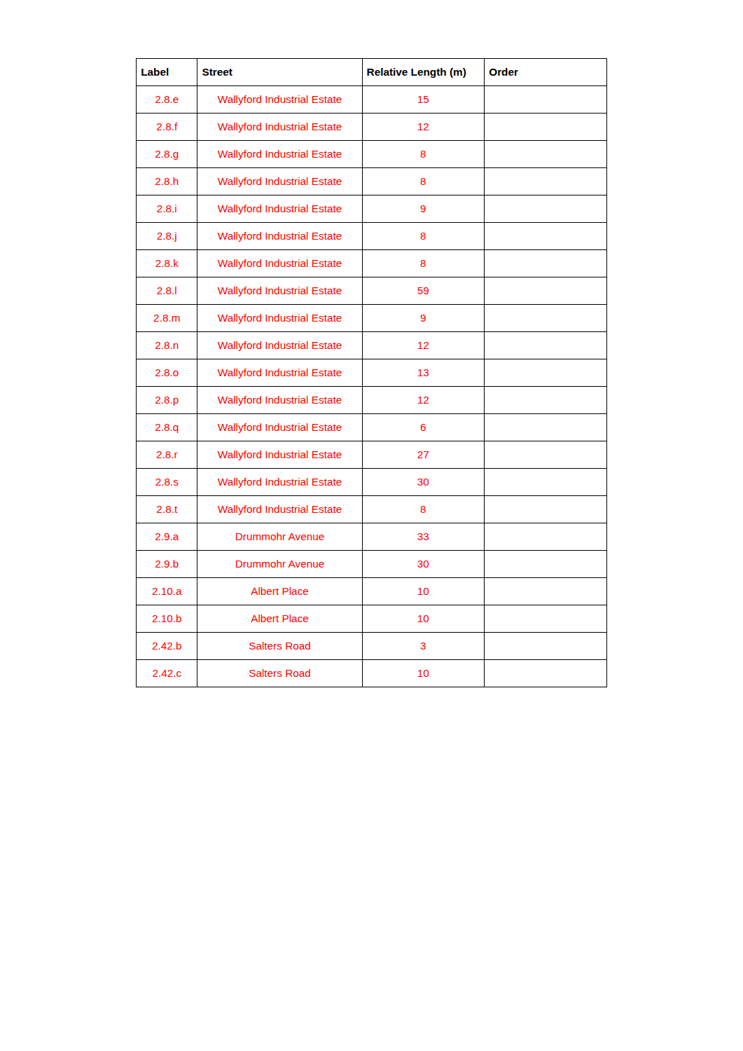| Label | Street | Relative Length (m) | Order |
| --- | --- | --- | --- |
| 2.8.e | Wallyford Industrial Estate | 15 | |
| 2.8.f | Wallyford Industrial Estate | 12 | |
| 2.8.g | Wallyford Industrial Estate | 8 | |
| 2.8.h | Wallyford Industrial Estate | 8 | |
| 2.8.i | Wallyford Industrial Estate | 9 | |
| 2.8.j | Wallyford Industrial Estate | 8 | |
| 2.8.k | Wallyford Industrial Estate | 8 | |
| 2.8.l | Wallyford Industrial Estate | 59 | |
| 2.8.m | Wallyford Industrial Estate | 9 | |
| 2.8.n | Wallyford Industrial Estate | 12 | |
| 2.8.o | Wallyford Industrial Estate | 13 | |
| 2.8.p | Wallyford Industrial Estate | 12 | |
| 2.8.q | Wallyford Industrial Estate | 6 | |
| 2.8.r | Wallyford Industrial Estate | 27 | |
| 2.8.s | Wallyford Industrial Estate | 30 | |
| 2.8.t | Wallyford Industrial Estate | 8 | |
| 2.9.a | Drummohr Avenue | 33 | |
| 2.9.b | Drummohr Avenue | 30 | |
| 2.10.a | Albert Place | 10 | |
| 2.10.b | Albert Place | 10 | |
| 2.42.b | Salters Road | 3 | |
| 2.42.c | Salters Road | 10 | |